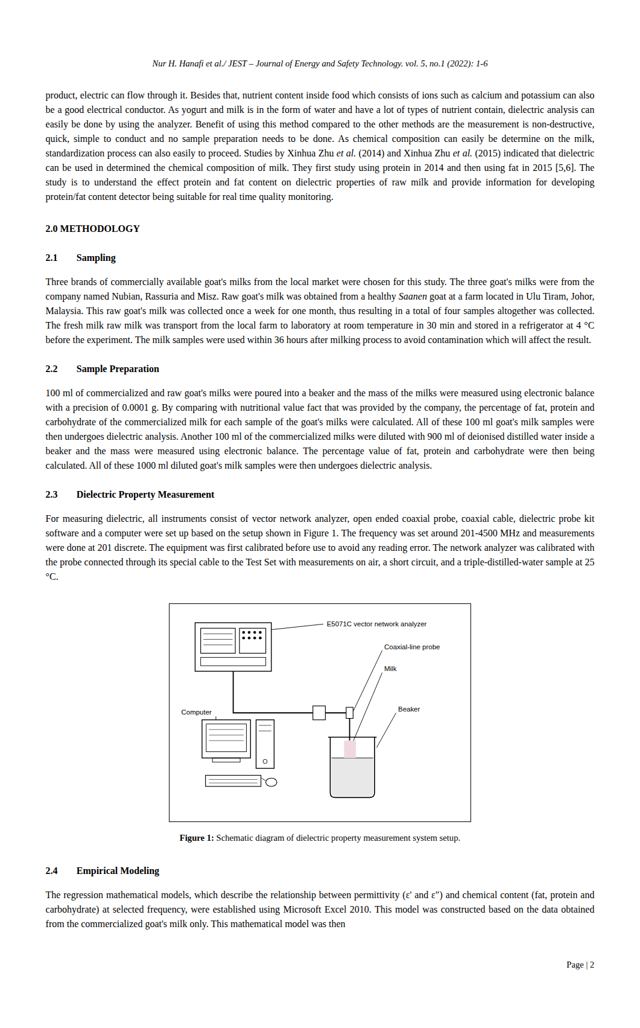Nur H. Hanafi et al./ JEST – Journal of Energy and Safety Technology. vol. 5, no.1 (2022): 1-6
product, electric can flow through it. Besides that, nutrient content inside food which consists of ions such as calcium and potassium can also be a good electrical conductor. As yogurt and milk is in the form of water and have a lot of types of nutrient contain, dielectric analysis can easily be done by using the analyzer. Benefit of using this method compared to the other methods are the measurement is non-destructive, quick, simple to conduct and no sample preparation needs to be done. As chemical composition can easily be determine on the milk, standardization process can also easily to proceed. Studies by Xinhua Zhu et al. (2014) and Xinhua Zhu et al. (2015) indicated that dielectric can be used in determined the chemical composition of milk. They first study using protein in 2014 and then using fat in 2015 [5,6]. The study is to understand the effect protein and fat content on dielectric properties of raw milk and provide information for developing protein/fat content detector being suitable for real time quality monitoring.
2.0 METHODOLOGY
2.1 Sampling
Three brands of commercially available goat's milks from the local market were chosen for this study. The three goat's milks were from the company named Nubian, Rassuria and Misz. Raw goat's milk was obtained from a healthy Saanen goat at a farm located in Ulu Tiram, Johor, Malaysia. This raw goat's milk was collected once a week for one month, thus resulting in a total of four samples altogether was collected. The fresh milk raw milk was transport from the local farm to laboratory at room temperature in 30 min and stored in a refrigerator at 4 °C before the experiment. The milk samples were used within 36 hours after milking process to avoid contamination which will affect the result.
2.2 Sample Preparation
100 ml of commercialized and raw goat's milks were poured into a beaker and the mass of the milks were measured using electronic balance with a precision of 0.0001 g. By comparing with nutritional value fact that was provided by the company, the percentage of fat, protein and carbohydrate of the commercialized milk for each sample of the goat's milks were calculated. All of these 100 ml goat's milk samples were then undergoes dielectric analysis. Another 100 ml of the commercialized milks were diluted with 900 ml of deionised distilled water inside a beaker and the mass were measured using electronic balance. The percentage value of fat, protein and carbohydrate were then being calculated. All of these 1000 ml diluted goat's milk samples were then undergoes dielectric analysis.
2.3 Dielectric Property Measurement
For measuring dielectric, all instruments consist of vector network analyzer, open ended coaxial probe, coaxial cable, dielectric probe kit software and a computer were set up based on the setup shown in Figure 1. The frequency was set around 201-4500 MHz and measurements were done at 201 discrete. The equipment was first calibrated before use to avoid any reading error. The network analyzer was calibrated with the probe connected through its special cable to the Test Set with measurements on air, a short circuit, and a triple-distilled-water sample at 25 °C.
E5071C vector network analyzer Coaxial-line probe Milk Beaker Computer
Figure 1: Schematic diagram of dielectric property measurement system setup.
2.4 Empirical Modeling
The regression mathematical models, which describe the relationship between permittivity (ε' and ε″) and chemical content (fat, protein and carbohydrate) at selected frequency, were established using Microsoft Excel 2010. This model was constructed based on the data obtained from the commercialized goat's milk only. This mathematical model was then
Page | 2